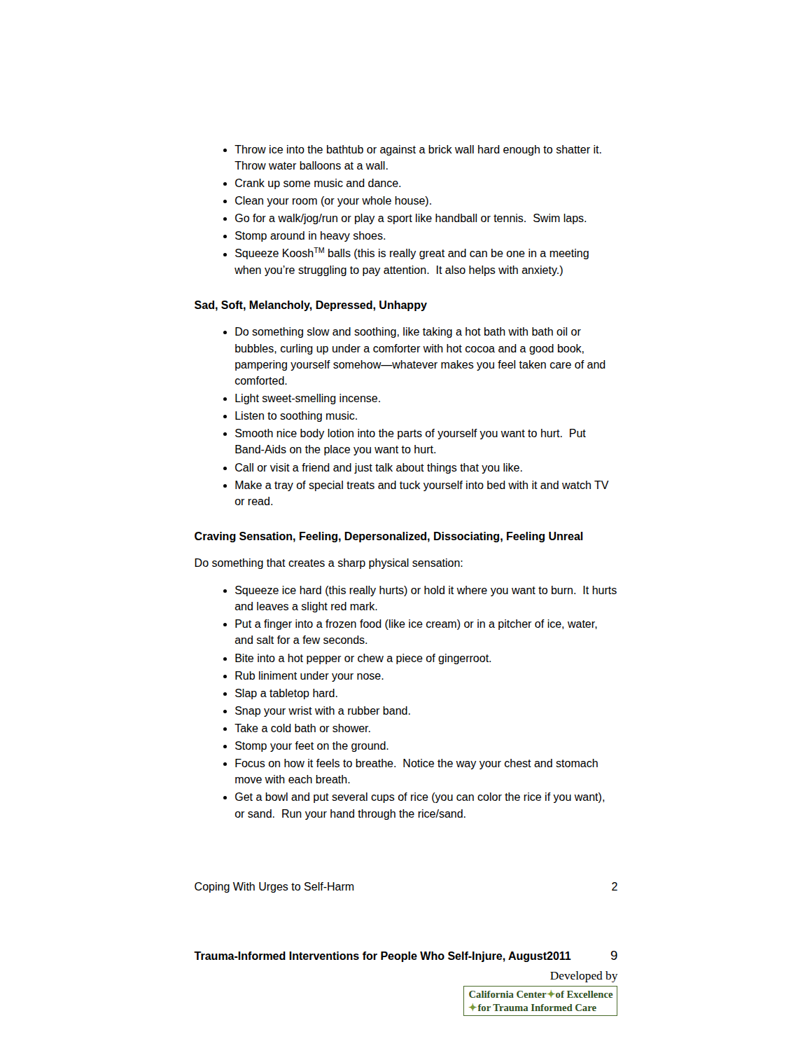Throw ice into the bathtub or against a brick wall hard enough to shatter it. Throw water balloons at a wall.
Crank up some music and dance.
Clean your room (or your whole house).
Go for a walk/jog/run or play a sport like handball or tennis. Swim laps.
Stomp around in heavy shoes.
Squeeze KooshTM balls (this is really great and can be one in a meeting when you’re struggling to pay attention. It also helps with anxiety.)
Sad, Soft, Melancholy, Depressed, Unhappy
Do something slow and soothing, like taking a hot bath with bath oil or bubbles, curling up under a comforter with hot cocoa and a good book, pampering yourself somehow—whatever makes you feel taken care of and comforted.
Light sweet-smelling incense.
Listen to soothing music.
Smooth nice body lotion into the parts of yourself you want to hurt. Put Band-Aids on the place you want to hurt.
Call or visit a friend and just talk about things that you like.
Make a tray of special treats and tuck yourself into bed with it and watch TV or read.
Craving Sensation, Feeling, Depersonalized, Dissociating, Feeling Unreal
Do something that creates a sharp physical sensation:
Squeeze ice hard (this really hurts) or hold it where you want to burn. It hurts and leaves a slight red mark.
Put a finger into a frozen food (like ice cream) or in a pitcher of ice, water, and salt for a few seconds.
Bite into a hot pepper or chew a piece of gingerroot.
Rub liniment under your nose.
Slap a tabletop hard.
Snap your wrist with a rubber band.
Take a cold bath or shower.
Stomp your feet on the ground.
Focus on how it feels to breathe. Notice the way your chest and stomach move with each breath.
Get a bowl and put several cups of rice (you can color the rice if you want), or sand. Run your hand through the rice/sand.
Coping With Urges to Self-Harm 2
Trauma-Informed Interventions for People Who Self-Injure, August2011 9
Developed by
California Center✦of Excellence
✦for Trauma Informed Care